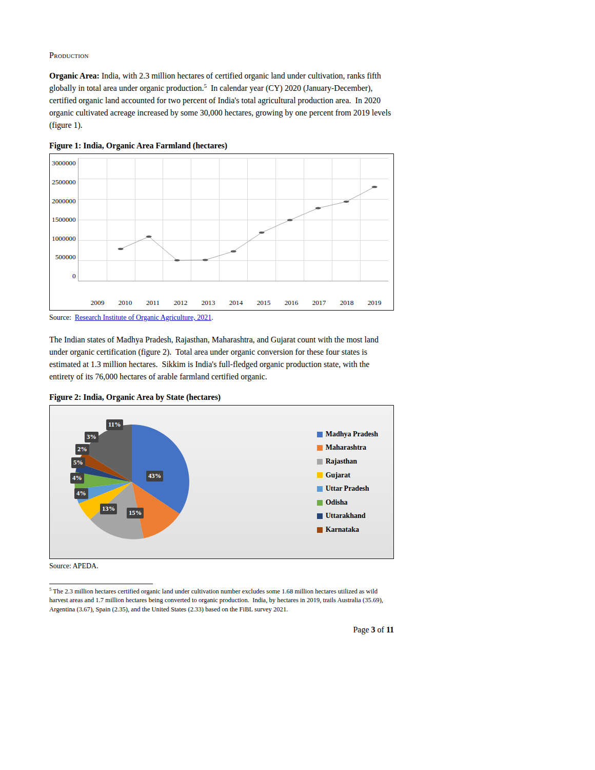Production
Organic Area: India, with 2.3 million hectares of certified organic land under cultivation, ranks fifth globally in total area under organic production.5 In calendar year (CY) 2020 (January-December), certified organic land accounted for two percent of India's total agricultural production area. In 2020 organic cultivated acreage increased by some 30,000 hectares, growing by one percent from 2019 levels (figure 1).
Figure 1: India, Organic Area Farmland (hectares)
3000000 2500000 2000000 1500000 1000000 500000 0
20092010201120122013201420152016201720182019
Source: Research Institute of Organic Agriculture, 2021.
The Indian states of Madhya Pradesh, Rajasthan, Maharashtra, and Gujarat count with the most land under organic certification (figure 2). Total area under organic conversion for these four states is estimated at 1.3 million hectares. Sikkim is India's full-fledged organic production state, with the entirety of its 76,000 hectares of arable farmland certified organic.
Figure 2: India, Organic Area by State (hectares)
43% 15% 13% 4% 4% 5% 2% 3% 11%
Madhya Pradesh
Maharashtra
Rajasthan
Gujarat
Uttar Pradesh
Odisha
Uttarakhand
Karnataka
Source: APEDA.
5 The 2.3 million hectares certified organic land under cultivation number excludes some 1.68 million hectares utilized as wild harvest areas and 1.7 million hectares being converted to organic production. India, by hectares in 2019, trails Australia (35.69), Argentina (3.67), Spain (2.35), and the United States (2.33) based on the FiBL survey 2021.
Page 3 of 11